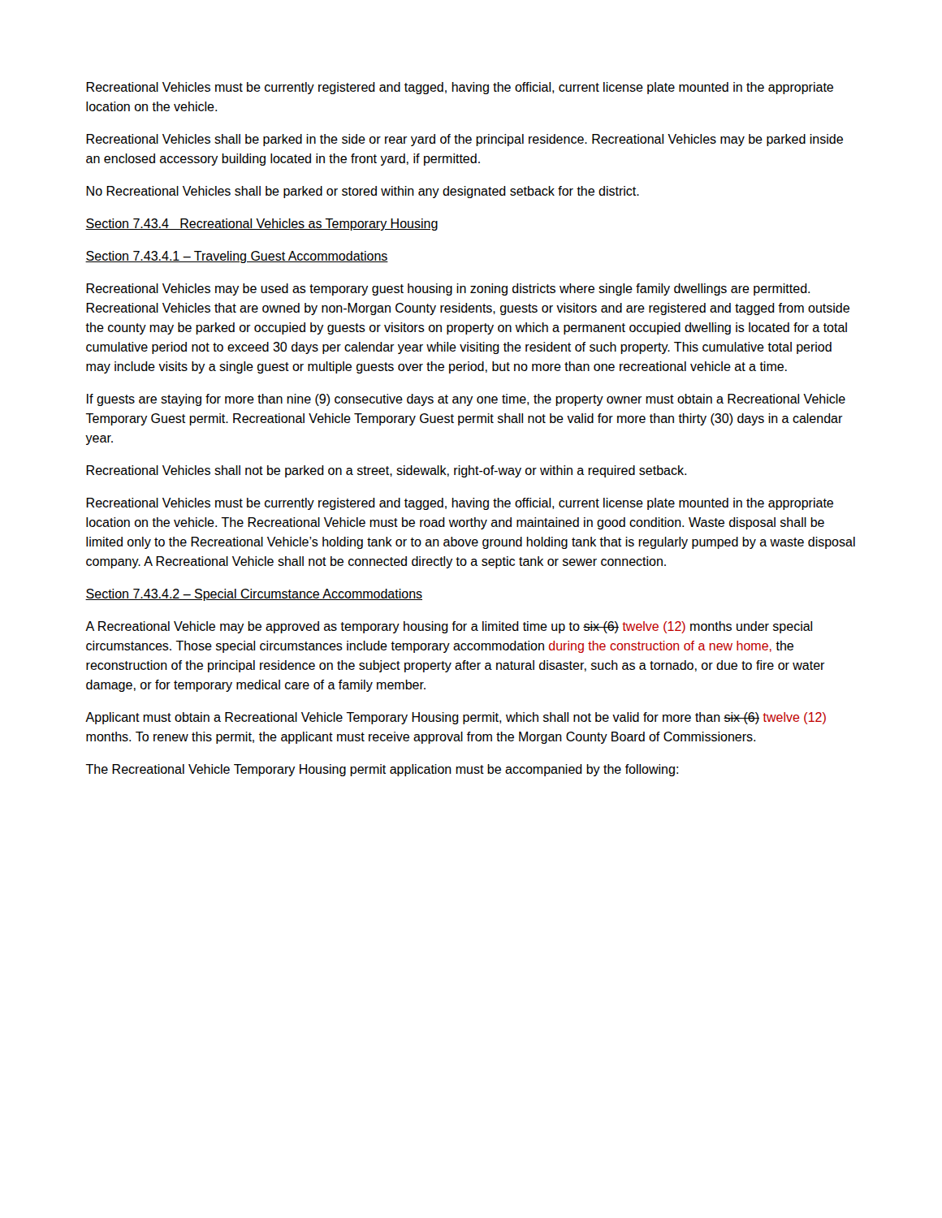Recreational Vehicles must be currently registered and tagged, having the official, current license plate mounted in the appropriate location on the vehicle.
Recreational Vehicles shall be parked in the side or rear yard of the principal residence. Recreational Vehicles may be parked inside an enclosed accessory building located in the front yard, if permitted.
No Recreational Vehicles shall be parked or stored within any designated setback for the district.
Section 7.43.4 Recreational Vehicles as Temporary Housing
Section 7.43.4.1 – Traveling Guest Accommodations
Recreational Vehicles may be used as temporary guest housing in zoning districts where single family dwellings are permitted. Recreational Vehicles that are owned by non-Morgan County residents, guests or visitors and are registered and tagged from outside the county may be parked or occupied by guests or visitors on property on which a permanent occupied dwelling is located for a total cumulative period not to exceed 30 days per calendar year while visiting the resident of such property. This cumulative total period may include visits by a single guest or multiple guests over the period, but no more than one recreational vehicle at a time.
If guests are staying for more than nine (9) consecutive days at any one time, the property owner must obtain a Recreational Vehicle Temporary Guest permit. Recreational Vehicle Temporary Guest permit shall not be valid for more than thirty (30) days in a calendar year.
Recreational Vehicles shall not be parked on a street, sidewalk, right-of-way or within a required setback.
Recreational Vehicles must be currently registered and tagged, having the official, current license plate mounted in the appropriate location on the vehicle. The Recreational Vehicle must be road worthy and maintained in good condition. Waste disposal shall be limited only to the Recreational Vehicle’s holding tank or to an above ground holding tank that is regularly pumped by a waste disposal company. A Recreational Vehicle shall not be connected directly to a septic tank or sewer connection.
Section 7.43.4.2 – Special Circumstance Accommodations
A Recreational Vehicle may be approved as temporary housing for a limited time up to six (6) twelve (12) months under special circumstances. Those special circumstances include temporary accommodation during the construction of a new home, the reconstruction of the principal residence on the subject property after a natural disaster, such as a tornado, or due to fire or water damage, or for temporary medical care of a family member.
Applicant must obtain a Recreational Vehicle Temporary Housing permit, which shall not be valid for more than six (6) twelve (12) months. To renew this permit, the applicant must receive approval from the Morgan County Board of Commissioners.
The Recreational Vehicle Temporary Housing permit application must be accompanied by the following: